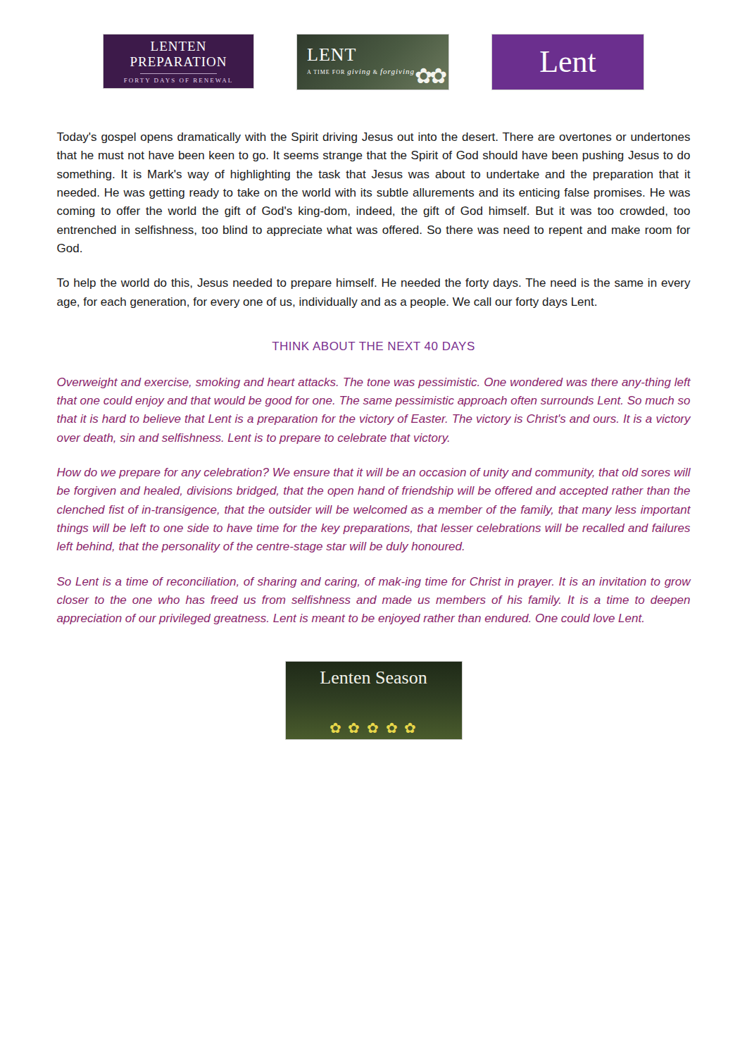Lenten Preparation Forty Days of Renewal
Lent A time for giving & forgiving
✿✿
Lent
Today's gospel opens dramatically with the Spirit driving Jesus out into the desert. There are overtones or undertones that he must not have been keen to go. It seems strange that the Spirit of God should have been pushing Jesus to do something. It is Mark's way of highlighting the task that Jesus was about to undertake and the preparation that it needed. He was getting ready to take on the world with its subtle allurements and its enticing false promises. He was coming to offer the world the gift of God's king-dom, indeed, the gift of God himself. But it was too crowded, too entrenched in selfishness, too blind to appreciate what was offered. So there was need to repent and make room for God.
To help the world do this, Jesus needed to prepare himself. He needed the forty days. The need is the same in every age, for each generation, for every one of us, individually and as a people. We call our forty days Lent.
THINK ABOUT THE NEXT 40 DAYS
Overweight and exercise, smoking and heart attacks. The tone was pessimistic. One wondered was there any-thing left that one could enjoy and that would be good for one. The same pessimistic approach often surrounds Lent. So much so that it is hard to believe that Lent is a preparation for the victory of Easter. The victory is Christ's and ours. It is a victory over death, sin and selfishness. Lent is to prepare to celebrate that victory.
How do we prepare for any celebration? We ensure that it will be an occasion of unity and community, that old sores will be forgiven and healed, divisions bridged, that the open hand of friendship will be offered and accepted rather than the clenched fist of in-transigence, that the outsider will be welcomed as a member of the family, that many less important things will be left to one side to have time for the key preparations, that lesser celebrations will be recalled and failures left behind, that the personality of the centre-stage star will be duly honoured.
So Lent is a time of reconciliation, of sharing and caring, of mak-ing time for Christ in prayer. It is an invitation to grow closer to the one who has freed us from selfishness and made us members of his family. It is a time to deepen appreciation of our privileged greatness. Lent is meant to be enjoyed rather than endured. One could love Lent.
Lenten Season ✿ ✿ ✿ ✿ ✿